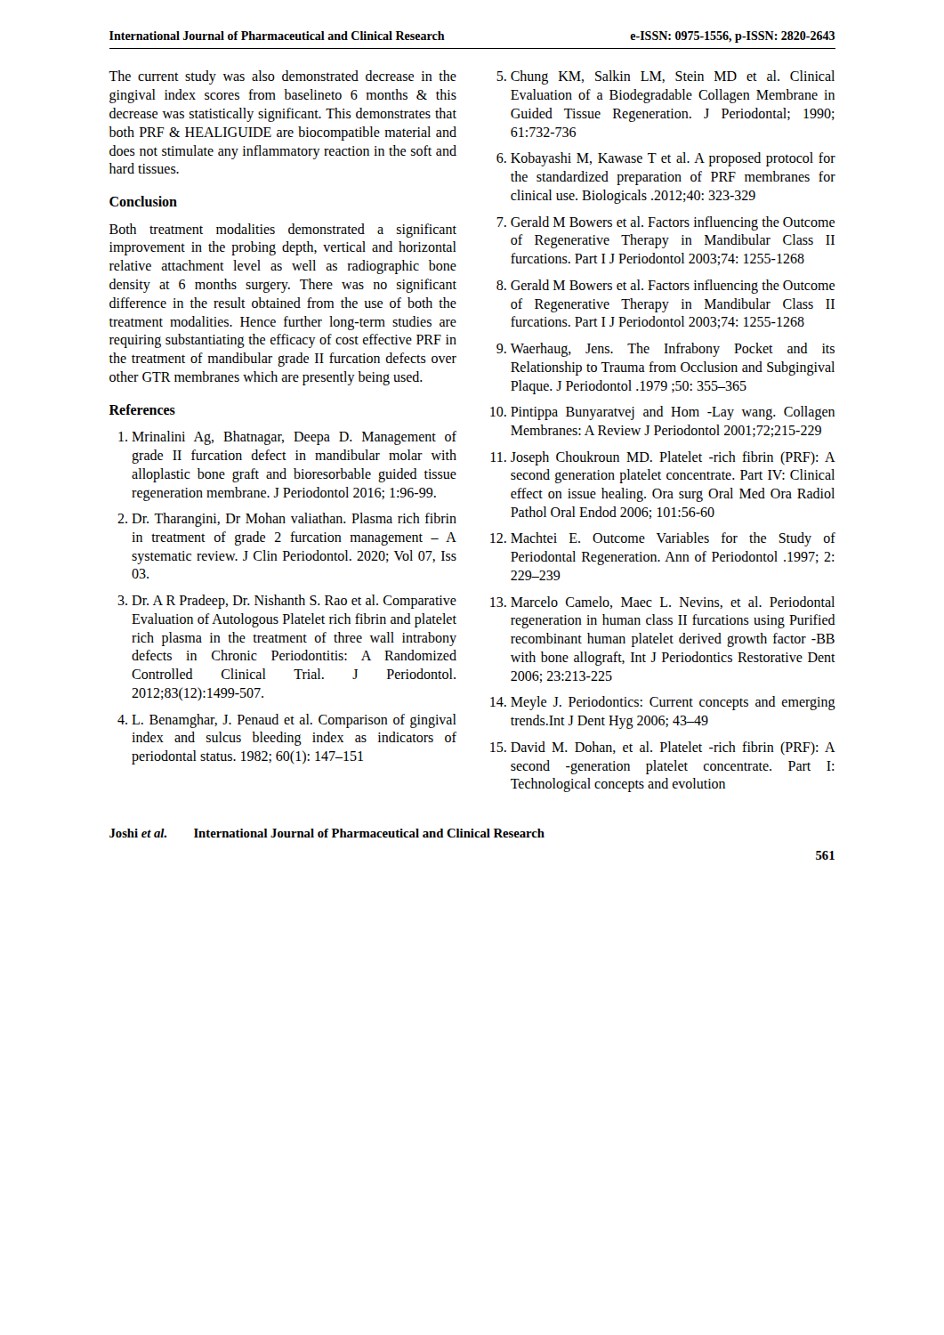International Journal of Pharmaceutical and Clinical Research e-ISSN: 0975-1556, p-ISSN: 2820-2643
The current study was also demonstrated decrease in the gingival index scores from baselineto 6 months & this decrease was statistically significant. This demonstrates that both PRF & HEALIGUIDE are biocompatible material and does not stimulate any inflammatory reaction in the soft and hard tissues.
Conclusion
Both treatment modalities demonstrated a significant improvement in the probing depth, vertical and horizontal relative attachment level as well as radiographic bone density at 6 months surgery. There was no significant difference in the result obtained from the use of both the treatment modalities. Hence further long-term studies are requiring substantiating the efficacy of cost effective PRF in the treatment of mandibular grade II furcation defects over other GTR membranes which are presently being used.
References
Mrinalini Ag, Bhatnagar, Deepa D. Management of grade II furcation defect in mandibular molar with alloplastic bone graft and bioresorbable guided tissue regeneration membrane. J Periodontol 2016; 1:96-99.
Dr. Tharangini, Dr Mohan valiathan. Plasma rich fibrin in treatment of grade 2 furcation management – A systematic review. J Clin Periodontol. 2020; Vol 07, Iss 03.
Dr. A R Pradeep, Dr. Nishanth S. Rao et al. Comparative Evaluation of Autologous Platelet rich fibrin and platelet rich plasma in the treatment of three wall intrabony defects in Chronic Periodontitis: A Randomized Controlled Clinical Trial. J Periodontol. 2012;83(12):1499-507.
L. Benamghar, J. Penaud et al. Comparison of gingival index and sulcus bleeding index as indicators of periodontal status. 1982; 60(1): 147–151
Chung KM, Salkin LM, Stein MD et al. Clinical Evaluation of a Biodegradable Collagen Membrane in Guided Tissue Regeneration. J Periodontal; 1990; 61:732-736
Kobayashi M, Kawase T et al. A proposed protocol for the standardized preparation of PRF membranes for clinical use. Biologicals .2012;40: 323-329
Gerald M Bowers et al. Factors influencing the Outcome of Regenerative Therapy in Mandibular Class II furcations. Part I J Periodontol 2003;74: 1255-1268
Gerald M Bowers et al. Factors influencing the Outcome of Regenerative Therapy in Mandibular Class II furcations. Part I J Periodontol 2003;74: 1255-1268
Waerhaug, Jens. The Infrabony Pocket and its Relationship to Trauma from Occlusion and Subgingival Plaque. J Periodontol .1979 ;50: 355–365
Pintippa Bunyaratvej and Hom -Lay wang. Collagen Membranes: A Review J Periodontol 2001;72;215-229
Joseph Choukroun MD. Platelet -rich fibrin (PRF): A second generation platelet concentrate. Part IV: Clinical effect on issue healing. Ora surg Oral Med Ora Radiol Pathol Oral Endod 2006; 101:56-60
Machtei E. Outcome Variables for the Study of Periodontal Regeneration. Ann of Periodontol .1997; 2: 229–239
Marcelo Camelo, Maec L. Nevins, et al. Periodontal regeneration in human class II furcations using Purified recombinant human platelet derived growth factor -BB with bone allograft, Int J Periodontics Restorative Dent 2006; 23:213-225
Meyle J. Periodontics: Current concepts and emerging trends.Int J Dent Hyg 2006; 43–49
David M. Dohan, et al. Platelet -rich fibrin (PRF): A second -generation platelet concentrate. Part I: Technological concepts and evolution
Joshi et al. International Journal of Pharmaceutical and Clinical Research
561